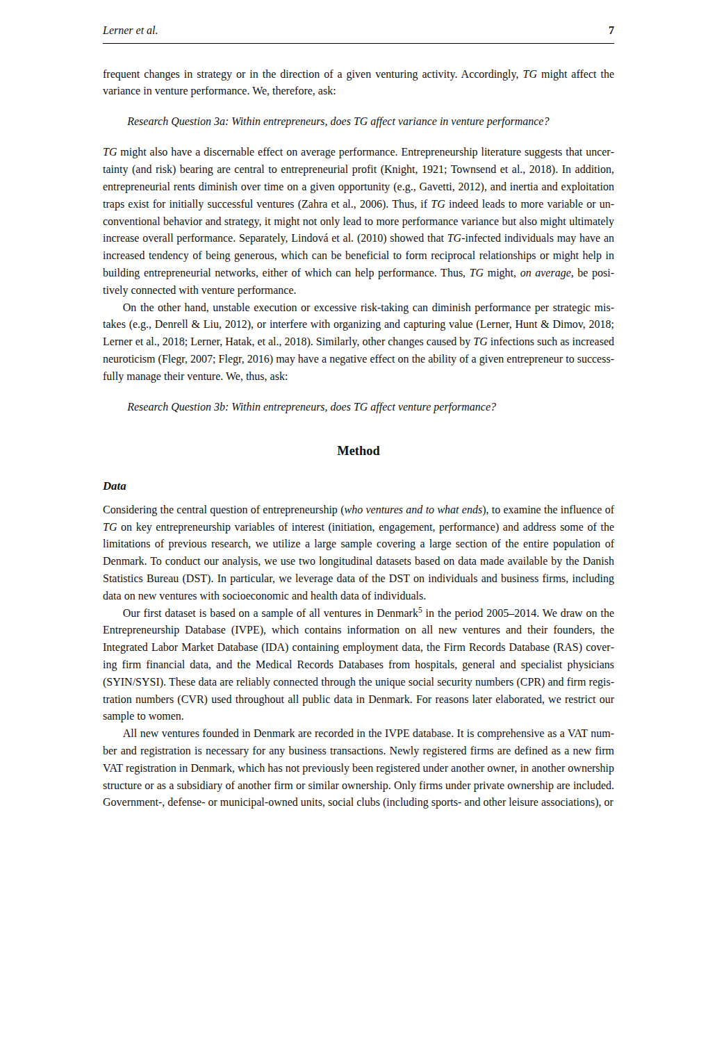Lerner et al. 7
frequent changes in strategy or in the direction of a given venturing activity. Accordingly, TG might affect the variance in venture performance. We, therefore, ask:
Research Question 3a: Within entrepreneurs, does TG affect variance in venture performance?
TG might also have a discernable effect on average performance. Entrepreneurship literature suggests that uncertainty (and risk) bearing are central to entrepreneurial profit (Knight, 1921; Townsend et al., 2018). In addition, entrepreneurial rents diminish over time on a given opportunity (e.g., Gavetti, 2012), and inertia and exploitation traps exist for initially successful ventures (Zahra et al., 2006). Thus, if TG indeed leads to more variable or unconventional behavior and strategy, it might not only lead to more performance variance but also might ultimately increase overall performance. Separately, Lindová et al. (2010) showed that TG-infected individuals may have an increased tendency of being generous, which can be beneficial to form reciprocal relationships or might help in building entrepreneurial networks, either of which can help performance. Thus, TG might, on average, be positively connected with venture performance.
On the other hand, unstable execution or excessive risk-taking can diminish performance per strategic mistakes (e.g., Denrell & Liu, 2012), or interfere with organizing and capturing value (Lerner, Hunt & Dimov, 2018; Lerner et al., 2018; Lerner, Hatak, et al., 2018). Similarly, other changes caused by TG infections such as increased neuroticism (Flegr, 2007; Flegr, 2016) may have a negative effect on the ability of a given entrepreneur to successfully manage their venture. We, thus, ask:
Research Question 3b: Within entrepreneurs, does TG affect venture performance?
Method
Data
Considering the central question of entrepreneurship (who ventures and to what ends), to examine the influence of TG on key entrepreneurship variables of interest (initiation, engagement, performance) and address some of the limitations of previous research, we utilize a large sample covering a large section of the entire population of Denmark. To conduct our analysis, we use two longitudinal datasets based on data made available by the Danish Statistics Bureau (DST). In particular, we leverage data of the DST on individuals and business firms, including data on new ventures with socioeconomic and health data of individuals.
Our first dataset is based on a sample of all ventures in Denmark5 in the period 2005–2014. We draw on the Entrepreneurship Database (IVPE), which contains information on all new ventures and their founders, the Integrated Labor Market Database (IDA) containing employment data, the Firm Records Database (RAS) covering firm financial data, and the Medical Records Databases from hospitals, general and specialist physicians (SYIN/SYSI). These data are reliably connected through the unique social security numbers (CPR) and firm registration numbers (CVR) used throughout all public data in Denmark. For reasons later elaborated, we restrict our sample to women.
All new ventures founded in Denmark are recorded in the IVPE database. It is comprehensive as a VAT number and registration is necessary for any business transactions. Newly registered firms are defined as a new firm VAT registration in Denmark, which has not previously been registered under another owner, in another ownership structure or as a subsidiary of another firm or similar ownership. Only firms under private ownership are included. Government-, defense- or municipal-owned units, social clubs (including sports- and other leisure associations), or